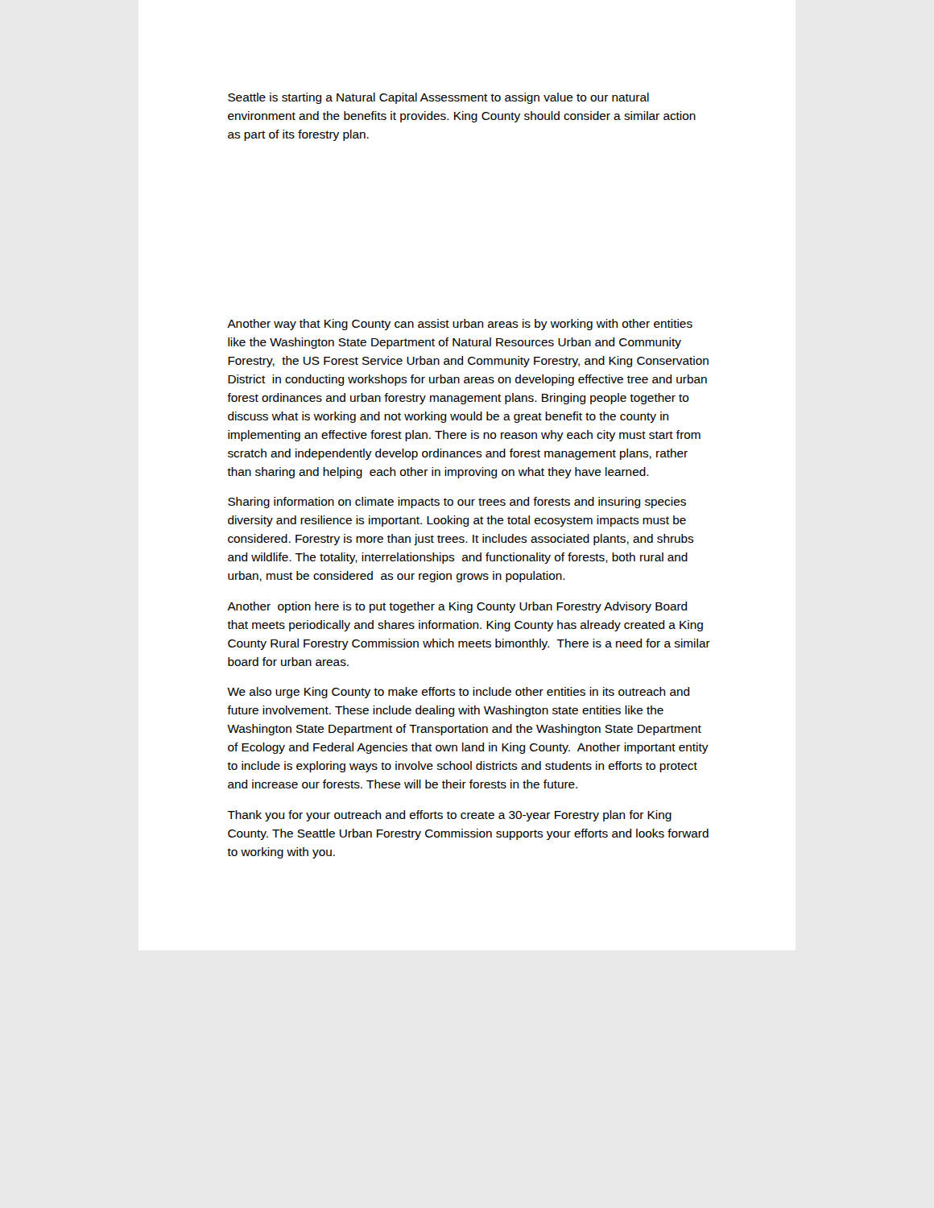Seattle is starting a Natural Capital Assessment to assign value to our natural environment and the benefits it provides. King County should consider a similar action as part of its forestry plan.
Another way that King County can assist urban areas is by working with other entities like the Washington State Department of Natural Resources Urban and Community Forestry, the US Forest Service Urban and Community Forestry, and King Conservation District in conducting workshops for urban areas on developing effective tree and urban forest ordinances and urban forestry management plans. Bringing people together to discuss what is working and not working would be a great benefit to the county in implementing an effective forest plan. There is no reason why each city must start from scratch and independently develop ordinances and forest management plans, rather than sharing and helping each other in improving on what they have learned.
Sharing information on climate impacts to our trees and forests and insuring species diversity and resilience is important. Looking at the total ecosystem impacts must be considered. Forestry is more than just trees. It includes associated plants, and shrubs and wildlife. The totality, interrelationships and functionality of forests, both rural and urban, must be considered as our region grows in population.
Another option here is to put together a King County Urban Forestry Advisory Board that meets periodically and shares information. King County has already created a King County Rural Forestry Commission which meets bimonthly. There is a need for a similar board for urban areas.
We also urge King County to make efforts to include other entities in its outreach and future involvement. These include dealing with Washington state entities like the Washington State Department of Transportation and the Washington State Department of Ecology and Federal Agencies that own land in King County. Another important entity to include is exploring ways to involve school districts and students in efforts to protect and increase our forests. These will be their forests in the future.
Thank you for your outreach and efforts to create a 30-year Forestry plan for King County. The Seattle Urban Forestry Commission supports your efforts and looks forward to working with you.